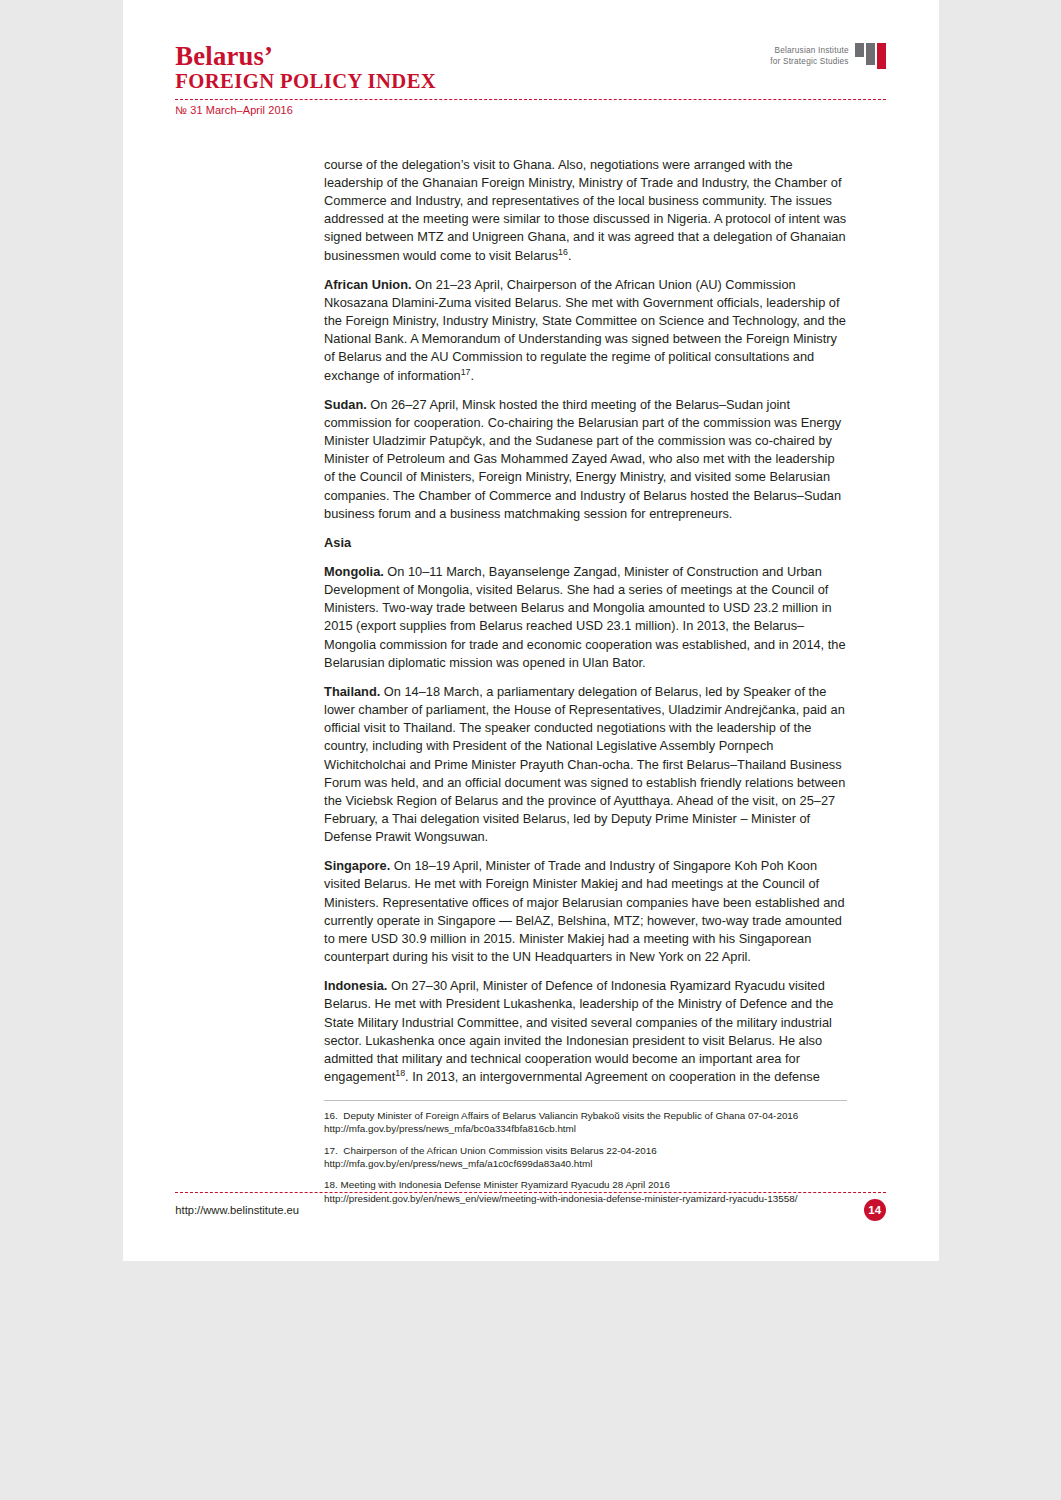Belarus’
Foreign Policy Index
Belarusian Institute
for Strategic Studies
№ 31 March–April 2016
course of the delegation’s visit to Ghana. Also, negotiations were arranged with the leadership of the Ghanaian Foreign Ministry, Ministry of Trade and Industry, the Chamber of Commerce and Industry, and representatives of the local business community. The issues addressed at the meeting were similar to those discussed in Nigeria. A protocol of intent was signed between MTZ and Unigreen Ghana, and it was agreed that a delegation of Ghanaian businessmen would come to visit Belarus16.
African Union. On 21–23 April, Chairperson of the African Union (AU) Commission Nkosazana Dlamini-Zuma visited Belarus. She met with Government officials, leadership of the Foreign Ministry, Industry Ministry, State Committee on Science and Technology, and the National Bank. A Memorandum of Understanding was signed between the Foreign Ministry of Belarus and the AU Commission to regulate the regime of political consultations and exchange of information17.
Sudan. On 26–27 April, Minsk hosted the third meeting of the Belarus–Sudan joint commission for cooperation. Co-chairing the Belarusian part of the commission was Energy Minister Uladzimir Patupčyk, and the Sudanese part of the commission was co-chaired by Minister of Petroleum and Gas Mohammed Zayed Awad, who also met with the leadership of the Council of Ministers, Foreign Ministry, Energy Ministry, and visited some Belarusian companies. The Chamber of Commerce and Industry of Belarus hosted the Belarus–Sudan business forum and a business matchmaking session for entrepreneurs.
Asia
Mongolia. On 10–11 March, Bayanselenge Zangad, Minister of Construction and Urban Development of Mongolia, visited Belarus. She had a series of meetings at the Council of Ministers. Two-way trade between Belarus and Mongolia amounted to USD 23.2 million in 2015 (export supplies from Belarus reached USD 23.1 million). In 2013, the Belarus–Mongolia commission for trade and economic cooperation was established, and in 2014, the Belarusian diplomatic mission was opened in Ulan Bator.
Thailand. On 14–18 March, a parliamentary delegation of Belarus, led by Speaker of the lower chamber of parliament, the House of Representatives, Uladzimir Andrejčanka, paid an official visit to Thailand. The speaker conducted negotiations with the leadership of the country, including with President of the National Legislative Assembly Pornpech Wichitcholchai and Prime Minister Prayuth Chan-ocha. The first Belarus–Thailand Business Forum was held, and an official document was signed to establish friendly relations between the Viciebsk Region of Belarus and the province of Ayutthaya. Ahead of the visit, on 25–27 February, a Thai delegation visited Belarus, led by Deputy Prime Minister – Minister of Defense Prawit Wongsuwan.
Singapore. On 18–19 April, Minister of Trade and Industry of Singapore Koh Poh Koon visited Belarus. He met with Foreign Minister Makiej and had meetings at the Council of Ministers. Representative offices of major Belarusian companies have been established and currently operate in Singapore — BelAZ, Belshina, MTZ; however, two-way trade amounted to mere USD 30.9 million in 2015. Minister Makiej had a meeting with his Singaporean counterpart during his visit to the UN Headquarters in New York on 22 April.
Indonesia. On 27–30 April, Minister of Defence of Indonesia Ryamizard Ryacudu visited Belarus. He met with President Lukashenka, leadership of the Ministry of Defence and the State Military Industrial Committee, and visited several companies of the military industrial sector. Lukashenka once again invited the Indonesian president to visit Belarus. He also admitted that military and technical cooperation would become an important area for engagement18. In 2013, an intergovernmental Agreement on cooperation in the defense
16. Deputy Minister of Foreign Affairs of Belarus Valiancin Rybakoŭ visits the Republic of Ghana 07-04-2016 http://mfa.gov.by/press/news_mfa/bc0a334fbfa816cb.html
17. Chairperson of the African Union Commission visits Belarus 22-04-2016 http://mfa.gov.by/en/press/news_mfa/a1c0cf699da83a40.html
18. Meeting with Indonesia Defense Minister Ryamizard Ryacudu 28 April 2016 http://president.gov.by/en/news_en/view/meeting-with-indonesia-defense-minister-ryamizard-ryacudu-13558/
http://www.belinstitute.eu
14